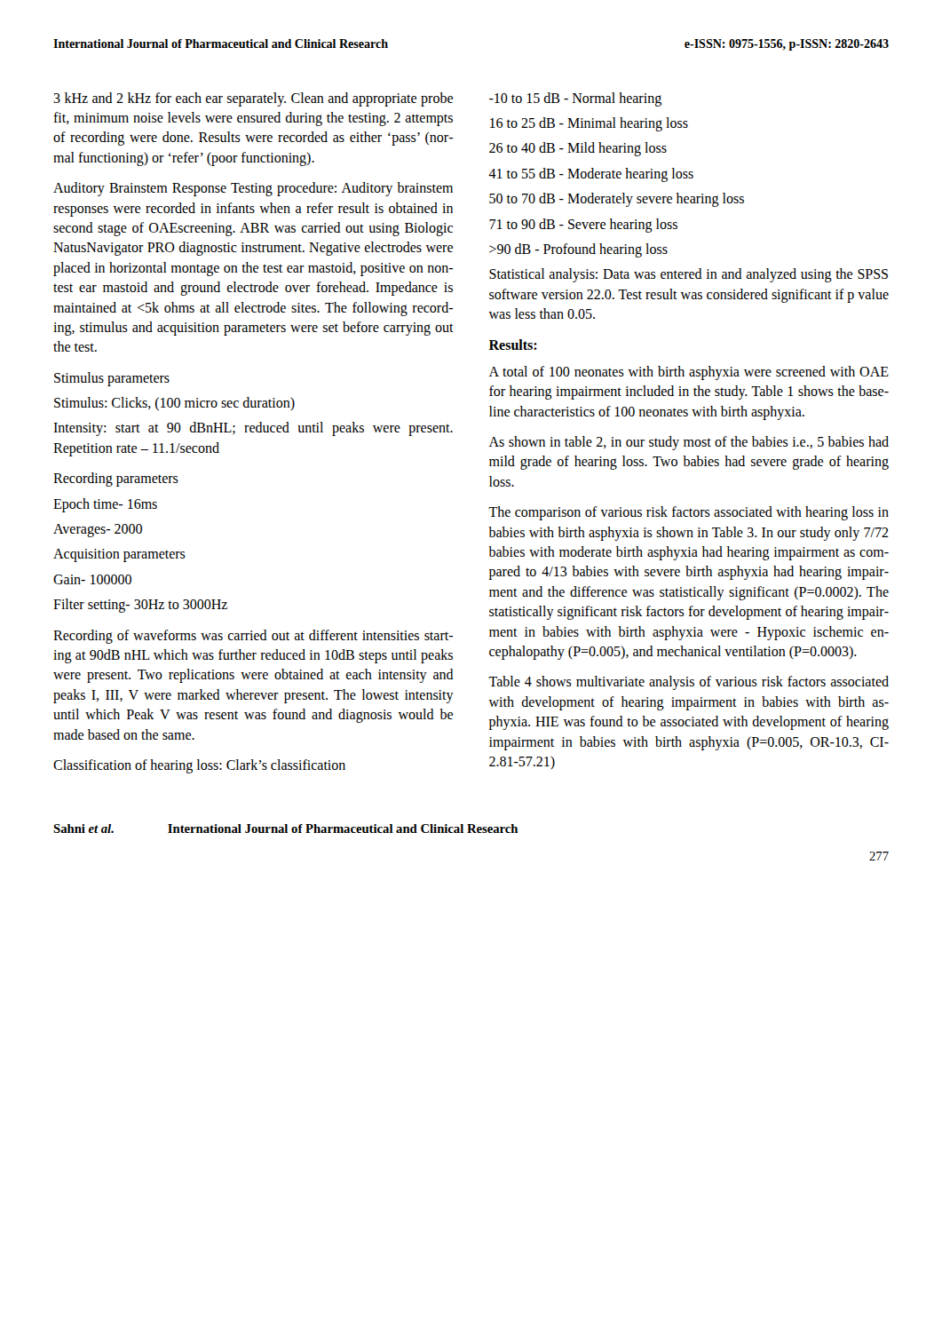International Journal of Pharmaceutical and Clinical Research
e-ISSN: 0975-1556, p-ISSN: 2820-2643
3 kHz and 2 kHz for each ear separately. Clean and appropriate probe fit, minimum noise levels were ensured during the testing. 2 attempts of recording were done. Results were recorded as either ‘pass’ (normal functioning) or ‘refer’ (poor functioning).
Auditory Brainstem Response Testing procedure: Auditory brainstem responses were recorded in infants when a refer result is obtained in second stage of OAEscreening. ABR was carried out using Biologic NatusNavigator PRO diagnostic instrument. Negative electrodes were placed in horizontal montage on the test ear mastoid, positive on non-test ear mastoid and ground electrode over forehead. Impedance is maintained at <5k ohms at all electrode sites. The following recording, stimulus and acquisition parameters were set before carrying out the test.
Stimulus parameters
Stimulus: Clicks, (100 micro sec duration)
Intensity: start at 90 dBnHL; reduced until peaks were present. Repetition rate – 11.1/second
Recording parameters
Epoch time- 16ms
Averages- 2000
Acquisition parameters
Gain- 100000
Filter setting- 30Hz to 3000Hz
Recording of waveforms was carried out at different intensities starting at 90dB nHL which was further reduced in 10dB steps until peaks were present. Two replications were obtained at each intensity and peaks I, III, V were marked wherever present. The lowest intensity until which Peak V was resent was found and diagnosis would be made based on the same.
Classification of hearing loss: Clark’s classification
-10 to 15 dB - Normal hearing
16 to 25 dB - Minimal hearing loss
26 to 40 dB - Mild hearing loss
41 to 55 dB - Moderate hearing loss
50 to 70 dB - Moderately severe hearing loss
71 to 90 dB - Severe hearing loss
>90 dB - Profound hearing loss
Statistical analysis: Data was entered in and analyzed using the SPSS software version 22.0. Test result was considered significant if p value was less than 0.05.
Results:
A total of 100 neonates with birth asphyxia were screened with OAE for hearing impairment included in the study. Table 1 shows the baseline characteristics of 100 neonates with birth asphyxia.
As shown in table 2, in our study most of the babies i.e., 5 babies had mild grade of hearing loss. Two babies had severe grade of hearing loss.
The comparison of various risk factors associated with hearing loss in babies with birth asphyxia is shown in Table 3. In our study only 7/72 babies with moderate birth asphyxia had hearing impairment as compared to 4/13 babies with severe birth asphyxia had hearing impairment and the difference was statistically significant (P=0.0002). The statistically significant risk factors for development of hearing impairment in babies with birth asphyxia were - Hypoxic ischemic encephalopathy (P=0.005), and mechanical ventilation (P=0.0003).
Table 4 shows multivariate analysis of various risk factors associated with development of hearing impairment in babies with birth asphyxia. HIE was found to be associated with development of hearing impairment in babies with birth asphyxia (P=0.005, OR-10.3, CI-2.81-57.21)
Sahni et al.
International Journal of Pharmaceutical and Clinical Research
277